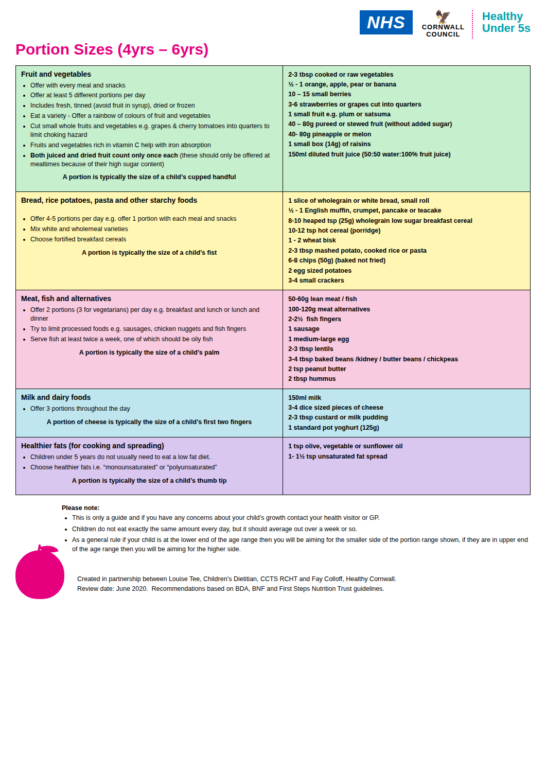NHS
🦅
CORNWALL
COUNCIL
Healthy
Under 5s
Portion Sizes (4yrs – 6yrs)
| Fruit and vegetables Offer with every meal and snacks Offer at least 5 different portions per day Includes fresh, tinned (avoid fruit in syrup), dried or frozen Eat a variety - Offer a rainbow of colours of fruit and vegetables Cut small whole fruits and vegetables e.g. grapes & cherry tomatoes into quarters to limit choking hazard Fruits and vegetables rich in vitamin C help with iron absorption Both juiced and dried fruit count only once each (these should only be offered at mealtimes because of their high sugar content) A portion is typically the size of a child’s cupped handful | 2-3 tbsp cooked or raw vegetables ½ - 1 orange, apple, pear or banana 10 – 15 small berries 3-6 strawberries or grapes cut into quarters 1 small fruit e.g. plum or satsuma 40 – 80g pureed or stewed fruit (without added sugar) 40- 80g pineapple or melon 1 small box (14g) of raisins 150ml diluted fruit juice (50:50 water:100% fruit juice) |
| Bread, rice potatoes, pasta and other starchy foods Offer 4-5 portions per day e.g. offer 1 portion with each meal and snacks Mix white and wholemeal varieties Choose fortified breakfast cereals A portion is typically the size of a child’s fist | 1 slice of wholegrain or white bread, small roll ½ - 1 English muffin, crumpet, pancake or teacake 8-10 heaped tsp (25g) wholegrain low sugar breakfast cereal 10-12 tsp hot cereal (porridge) 1 - 2 wheat bisk 2-3 tbsp mashed potato, cooked rice or pasta 6-8 chips (50g) (baked not fried) 2 egg sized potatoes 3-4 small crackers |
| Meat, fish and alternatives Offer 2 portions (3 for vegetarians) per day e.g. breakfast and lunch or lunch and dinner Try to limit processed foods e.g. sausages, chicken nuggets and fish fingers Serve fish at least twice a week, one of which should be oily fish A portion is typically the size of a child’s palm | 50-60g lean meat / fish 100-120g meat alternatives 2-2½ fish fingers 1 sausage 1 medium-large egg 2-3 tbsp lentils 3-4 tbsp baked beans /kidney / butter beans / chickpeas 2 tsp peanut butter 2 tbsp hummus |
| Milk and dairy foods Offer 3 portions throughout the day A portion of cheese is typically the size of a child’s first two fingers | 150ml milk 3-4 dice sized pieces of cheese 2-3 tbsp custard or milk pudding 1 standard pot yoghurt (125g) |
| Healthier fats (for cooking and spreading) Children under 5 years do not usually need to eat a low fat diet. Choose healthier fats i.e. “monounsaturated” or “polyunsaturated” A portion is typically the size of a child’s thumb tip | 1 tsp olive, vegetable or sunflower oil 1- 1½ tsp unsaturated fat spread |
Please note:
This is only a guide and if you have any concerns about your child’s growth contact your health visitor or GP.
Children do not eat exactly the same amount every day, but it should average out over a week or so.
As a general rule if your child is at the lower end of the age range then you will be aiming for the smaller side of the portion range shown, if they are in upper end of the age range then you will be aiming for the higher side.
Created in partnership between Louise Tee, Children’s Dietitian, CCTS RCHT and Fay Colloff, Healthy Cornwall.
Review date: June 2020. Recommendations based on BDA, BNF and First Steps Nutrition Trust guidelines.